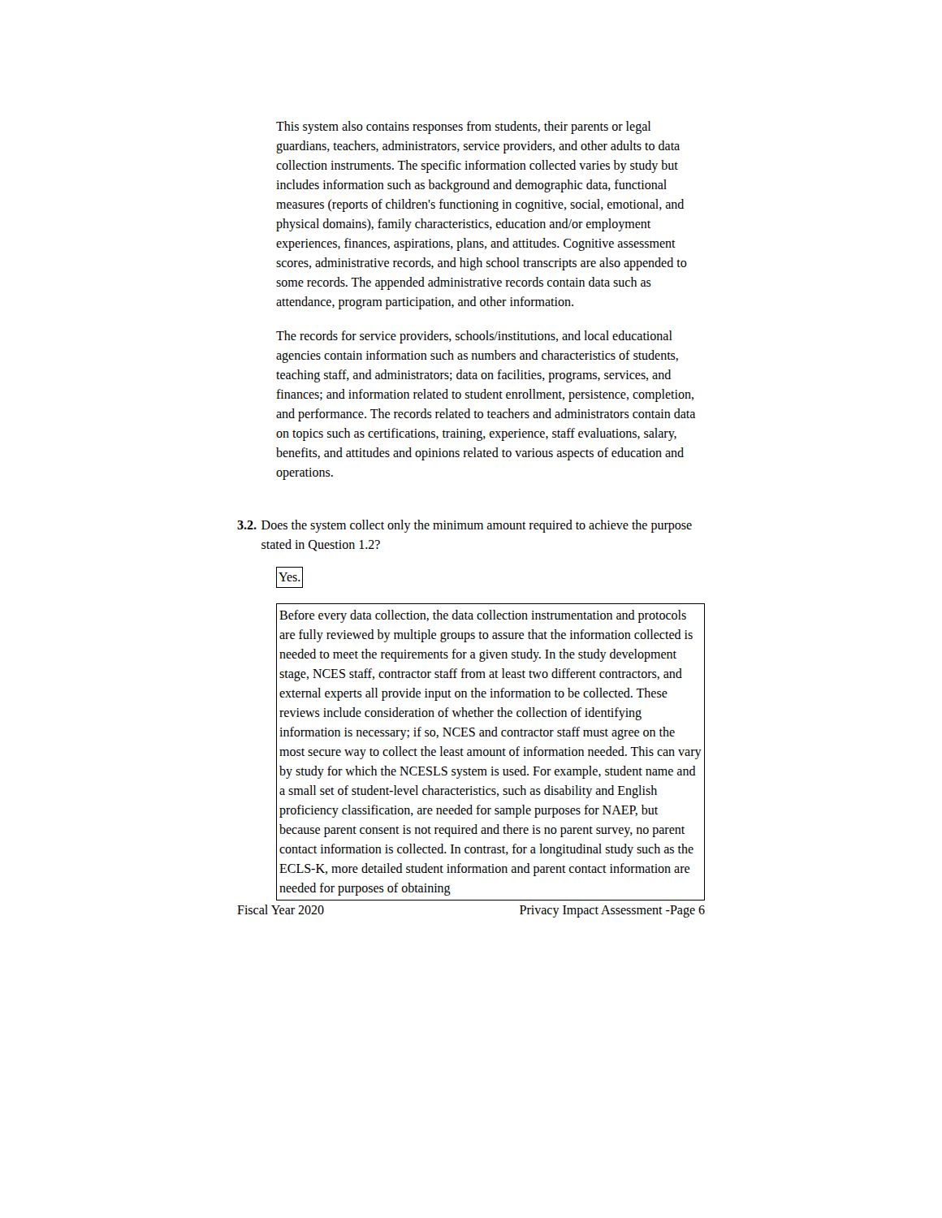This system also contains responses from students, their parents or legal guardians, teachers, administrators, service providers, and other adults to data collection instruments. The specific information collected varies by study but includes information such as background and demographic data, functional measures (reports of children's functioning in cognitive, social, emotional, and physical domains), family characteristics, education and/or employment experiences, finances, aspirations, plans, and attitudes. Cognitive assessment scores, administrative records, and high school transcripts are also appended to some records. The appended administrative records contain data such as attendance, program participation, and other information.
The records for service providers, schools/institutions, and local educational agencies contain information such as numbers and characteristics of students, teaching staff, and administrators; data on facilities, programs, services, and finances; and information related to student enrollment, persistence, completion, and performance. The records related to teachers and administrators contain data on topics such as certifications, training, experience, staff evaluations, salary, benefits, and attitudes and opinions related to various aspects of education and operations.
3.2. Does the system collect only the minimum amount required to achieve the purpose stated in Question 1.2?
Yes.
Before every data collection, the data collection instrumentation and protocols are fully reviewed by multiple groups to assure that the information collected is needed to meet the requirements for a given study. In the study development stage, NCES staff, contractor staff from at least two different contractors, and external experts all provide input on the information to be collected. These reviews include consideration of whether the collection of identifying information is necessary; if so, NCES and contractor staff must agree on the most secure way to collect the least amount of information needed. This can vary by study for which the NCESLS system is used. For example, student name and a small set of student-level characteristics, such as disability and English proficiency classification, are needed for sample purposes for NAEP, but because parent consent is not required and there is no parent survey, no parent contact information is collected. In contrast, for a longitudinal study such as the ECLS-K, more detailed student information and parent contact information are needed for purposes of obtaining
Fiscal Year 2020 Privacy Impact Assessment -Page 6